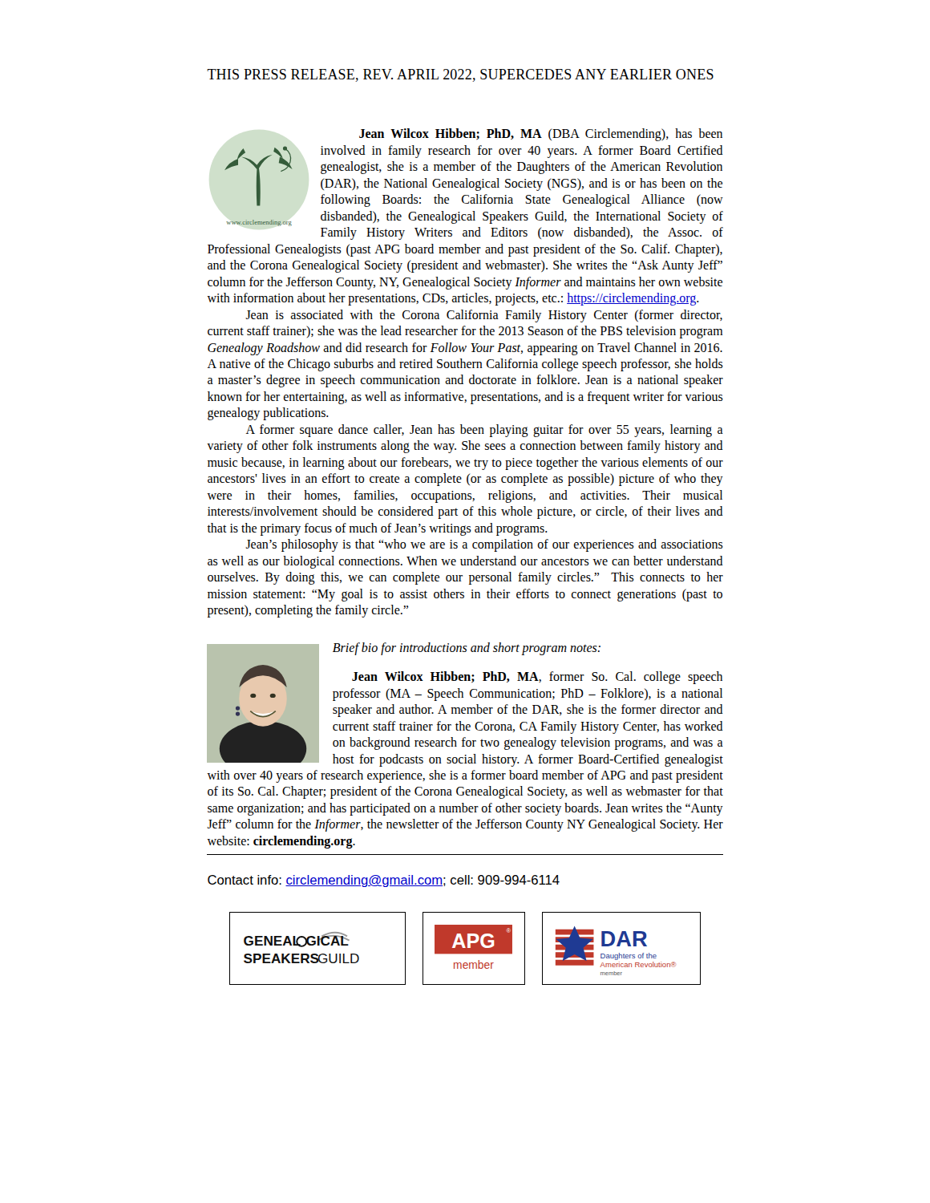THIS PRESS RELEASE, REV. APRIL 2022, SUPERCEDES ANY EARLIER ONES
Jean Wilcox Hibben; PhD, MA (DBA Circlemending), has been involved in family research for over 40 years. A former Board Certified genealogist, she is a member of the Daughters of the American Revolution (DAR), the National Genealogical Society (NGS), and is or has been on the following Boards: the California State Genealogical Alliance (now disbanded), the Genealogical Speakers Guild, the International Society of Family History Writers and Editors (now disbanded), the Assoc. of Professional Genealogists (past APG board member and past president of the So. Calif. Chapter), and the Corona Genealogical Society (president and webmaster). She writes the “Ask Aunty Jeff” column for the Jefferson County, NY, Genealogical Society Informer and maintains her own website with information about her presentations, CDs, articles, projects, etc.: https://circlemending.org.
Jean is associated with the Corona California Family History Center (former director, current staff trainer); she was the lead researcher for the 2013 Season of the PBS television program Genealogy Roadshow and did research for Follow Your Past, appearing on Travel Channel in 2016. A native of the Chicago suburbs and retired Southern California college speech professor, she holds a master’s degree in speech communication and doctorate in folklore. Jean is a national speaker known for her entertaining, as well as informative, presentations, and is a frequent writer for various genealogy publications.
A former square dance caller, Jean has been playing guitar for over 55 years, learning a variety of other folk instruments along the way. She sees a connection between family history and music because, in learning about our forebears, we try to piece together the various elements of our ancestors' lives in an effort to create a complete (or as complete as possible) picture of who they were in their homes, families, occupations, religions, and activities. Their musical interests/involvement should be considered part of this whole picture, or circle, of their lives and that is the primary focus of much of Jean’s writings and programs.
Jean’s philosophy is that “who we are is a compilation of our experiences and associations as well as our biological connections. When we understand our ancestors we can better understand ourselves. By doing this, we can complete our personal family circles.” This connects to her mission statement: “My goal is to assist others in their efforts to connect generations (past to present), completing the family circle.”
Brief bio for introductions and short program notes:
Jean Wilcox Hibben; PhD, MA, former So. Cal. college speech professor (MA – Speech Communication; PhD – Folklore), is a national speaker and author. A member of the DAR, she is the former director and current staff trainer for the Corona, CA Family History Center, has worked on background research for two genealogy television programs, and was a host for podcasts on social history. A former Board-Certified genealogist with over 40 years of research experience, she is a former board member of APG and past president of its So. Cal. Chapter; president of the Corona Genealogical Society, as well as webmaster for that same organization; and has participated on a number of other society boards. Jean writes the “Aunty Jeff” column for the Informer, the newsletter of the Jefferson County NY Genealogical Society. Her website: circlemending.org.
Contact info: circlemending@gmail.com; cell: 909-994-6114